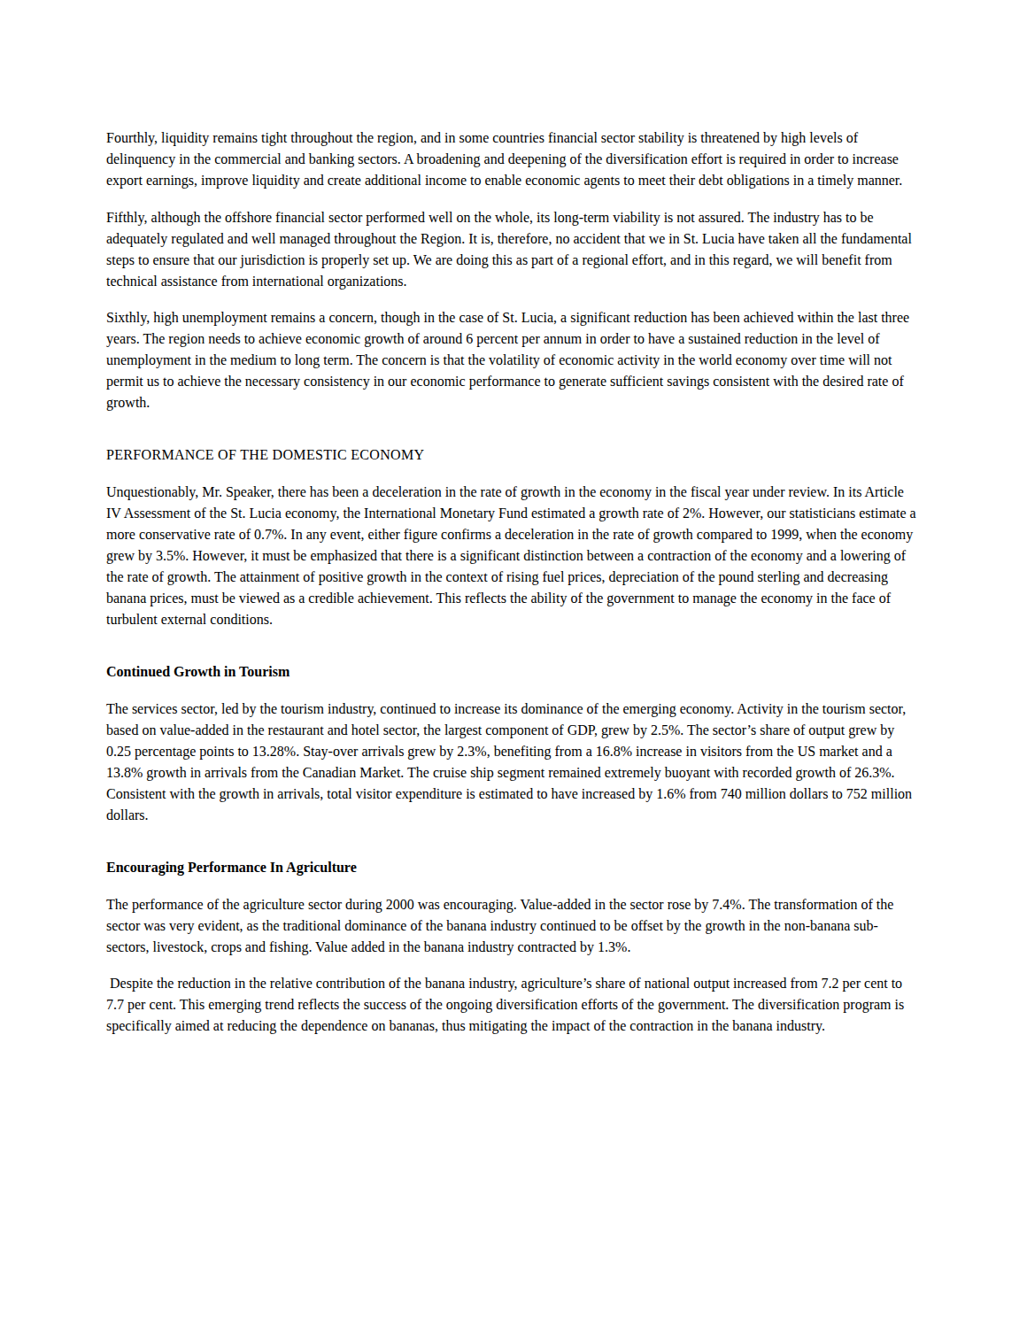Fourthly, liquidity remains tight throughout the region, and in some countries financial sector stability is threatened by high levels of delinquency in the commercial and banking sectors. A broadening and deepening of the diversification effort is required in order to increase export earnings, improve liquidity and create additional income to enable economic agents to meet their debt obligations in a timely manner.
Fifthly, although the offshore financial sector performed well on the whole, its long-term viability is not assured. The industry has to be adequately regulated and well managed throughout the Region. It is, therefore, no accident that we in St. Lucia have taken all the fundamental steps to ensure that our jurisdiction is properly set up. We are doing this as part of a regional effort, and in this regard, we will benefit from technical assistance from international organizations.
Sixthly, high unemployment remains a concern, though in the case of St. Lucia, a significant reduction has been achieved within the last three years. The region needs to achieve economic growth of around 6 percent per annum in order to have a sustained reduction in the level of unemployment in the medium to long term. The concern is that the volatility of economic activity in the world economy over time will not permit us to achieve the necessary consistency in our economic performance to generate sufficient savings consistent with the desired rate of growth.
PERFORMANCE OF THE DOMESTIC ECONOMY
Unquestionably, Mr. Speaker, there has been a deceleration in the rate of growth in the economy in the fiscal year under review. In its Article IV Assessment of the St. Lucia economy, the International Monetary Fund estimated a growth rate of 2%. However, our statisticians estimate a more conservative rate of 0.7%. In any event, either figure confirms a deceleration in the rate of growth compared to 1999, when the economy grew by 3.5%. However, it must be emphasized that there is a significant distinction between a contraction of the economy and a lowering of the rate of growth. The attainment of positive growth in the context of rising fuel prices, depreciation of the pound sterling and decreasing banana prices, must be viewed as a credible achievement. This reflects the ability of the government to manage the economy in the face of turbulent external conditions.
Continued Growth in Tourism
The services sector, led by the tourism industry, continued to increase its dominance of the emerging economy. Activity in the tourism sector, based on value-added in the restaurant and hotel sector, the largest component of GDP, grew by 2.5%. The sector’s share of output grew by 0.25 percentage points to 13.28%. Stay-over arrivals grew by 2.3%, benefiting from a 16.8% increase in visitors from the US market and a 13.8% growth in arrivals from the Canadian Market. The cruise ship segment remained extremely buoyant with recorded growth of 26.3%. Consistent with the growth in arrivals, total visitor expenditure is estimated to have increased by 1.6% from 740 million dollars to 752 million dollars.
Encouraging Performance In Agriculture
The performance of the agriculture sector during 2000 was encouraging. Value-added in the sector rose by 7.4%. The transformation of the sector was very evident, as the traditional dominance of the banana industry continued to be offset by the growth in the non-banana sub-sectors, livestock, crops and fishing. Value added in the banana industry contracted by 1.3%.
Despite the reduction in the relative contribution of the banana industry, agriculture’s share of national output increased from 7.2 per cent to 7.7 per cent. This emerging trend reflects the success of the ongoing diversification efforts of the government. The diversification program is specifically aimed at reducing the dependence on bananas, thus mitigating the impact of the contraction in the banana industry.